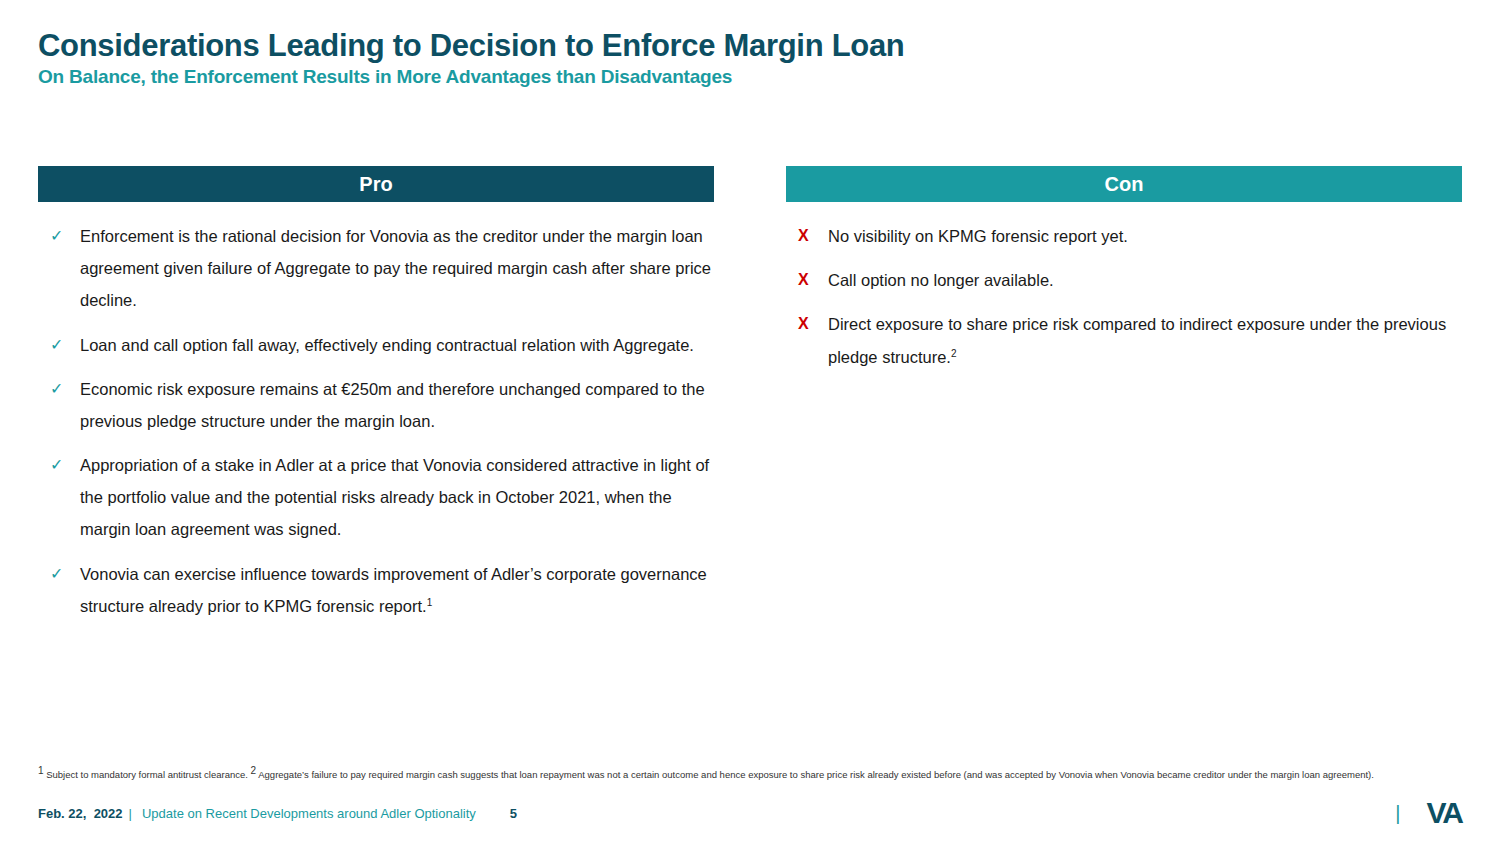Considerations Leading to Decision to Enforce Margin Loan
On Balance, the Enforcement Results in More Advantages than Disadvantages
Pro
✓Enforcement is the rational decision for Vonovia as the creditor under the margin loan agreement given failure of Aggregate to pay the required margin cash after share price decline.
✓Loan and call option fall away, effectively ending contractual relation with Aggregate.
✓Economic risk exposure remains at €250m and therefore unchanged compared to the previous pledge structure under the margin loan.
✓Appropriation of a stake in Adler at a price that Vonovia considered attractive in light of the portfolio value and the potential risks already back in October 2021, when the margin loan agreement was signed.
✓Vonovia can exercise influence towards improvement of Adler’s corporate governance structure already prior to KPMG forensic report.1
Con
XNo visibility on KPMG forensic report yet.
XCall option no longer available.
XDirect exposure to share price risk compared to indirect exposure under the previous pledge structure.2
1 Subject to mandatory formal antitrust clearance. 2 Aggregate’s failure to pay required margin cash suggests that loan repayment was not a certain outcome and hence exposure to share price risk already existed before (and was accepted by Vonovia when Vonovia became creditor under the margin loan agreement).
Feb. 22, 2022| Update on Recent Developments around Adler Optionality 5
| VA